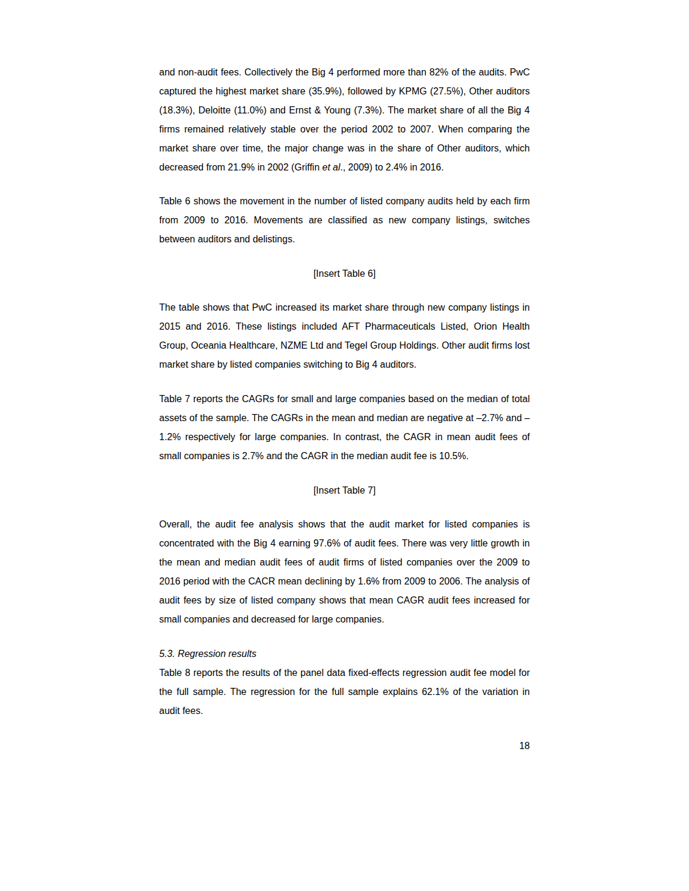and non-audit fees. Collectively the Big 4 performed more than 82% of the audits. PwC captured the highest market share (35.9%), followed by KPMG (27.5%), Other auditors (18.3%), Deloitte (11.0%) and Ernst & Young (7.3%). The market share of all the Big 4 firms remained relatively stable over the period 2002 to 2007. When comparing the market share over time, the major change was in the share of Other auditors, which decreased from 21.9% in 2002 (Griffin et al., 2009) to 2.4% in 2016.
Table 6 shows the movement in the number of listed company audits held by each firm from 2009 to 2016. Movements are classified as new company listings, switches between auditors and delistings.
[Insert Table 6]
The table shows that PwC increased its market share through new company listings in 2015 and 2016. These listings included AFT Pharmaceuticals Listed, Orion Health Group, Oceania Healthcare, NZME Ltd and Tegel Group Holdings. Other audit firms lost market share by listed companies switching to Big 4 auditors.
Table 7 reports the CAGRs for small and large companies based on the median of total assets of the sample. The CAGRs in the mean and median are negative at –2.7% and –1.2% respectively for large companies. In contrast, the CAGR in mean audit fees of small companies is 2.7% and the CAGR in the median audit fee is 10.5%.
[Insert Table 7]
Overall, the audit fee analysis shows that the audit market for listed companies is concentrated with the Big 4 earning 97.6% of audit fees. There was very little growth in the mean and median audit fees of audit firms of listed companies over the 2009 to 2016 period with the CACR mean declining by 1.6% from 2009 to 2006. The analysis of audit fees by size of listed company shows that mean CAGR audit fees increased for small companies and decreased for large companies.
5.3. Regression results
Table 8 reports the results of the panel data fixed-effects regression audit fee model for the full sample. The regression for the full sample explains 62.1% of the variation in audit fees.
18